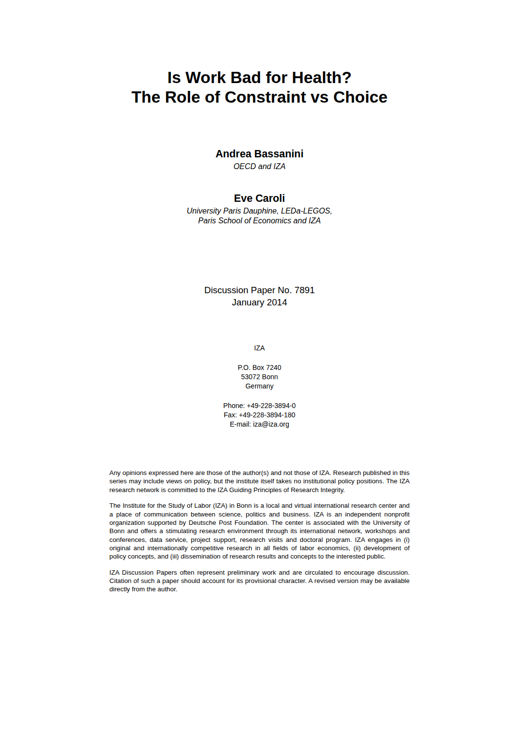Is Work Bad for Health?
The Role of Constraint vs Choice
Andrea Bassanini
OECD and IZA
Eve Caroli
University Paris Dauphine, LEDa-LEGOS,
Paris School of Economics and IZA
Discussion Paper No. 7891
January 2014
IZA
P.O. Box 7240
53072 Bonn
Germany
Phone: +49-228-3894-0
Fax: +49-228-3894-180
E-mail: iza@iza.org
Any opinions expressed here are those of the author(s) and not those of IZA. Research published in this series may include views on policy, but the institute itself takes no institutional policy positions. The IZA research network is committed to the IZA Guiding Principles of Research Integrity.
The Institute for the Study of Labor (IZA) in Bonn is a local and virtual international research center and a place of communication between science, politics and business. IZA is an independent nonprofit organization supported by Deutsche Post Foundation. The center is associated with the University of Bonn and offers a stimulating research environment through its international network, workshops and conferences, data service, project support, research visits and doctoral program. IZA engages in (i) original and internationally competitive research in all fields of labor economics, (ii) development of policy concepts, and (iii) dissemination of research results and concepts to the interested public.
IZA Discussion Papers often represent preliminary work and are circulated to encourage discussion. Citation of such a paper should account for its provisional character. A revised version may be available directly from the author.